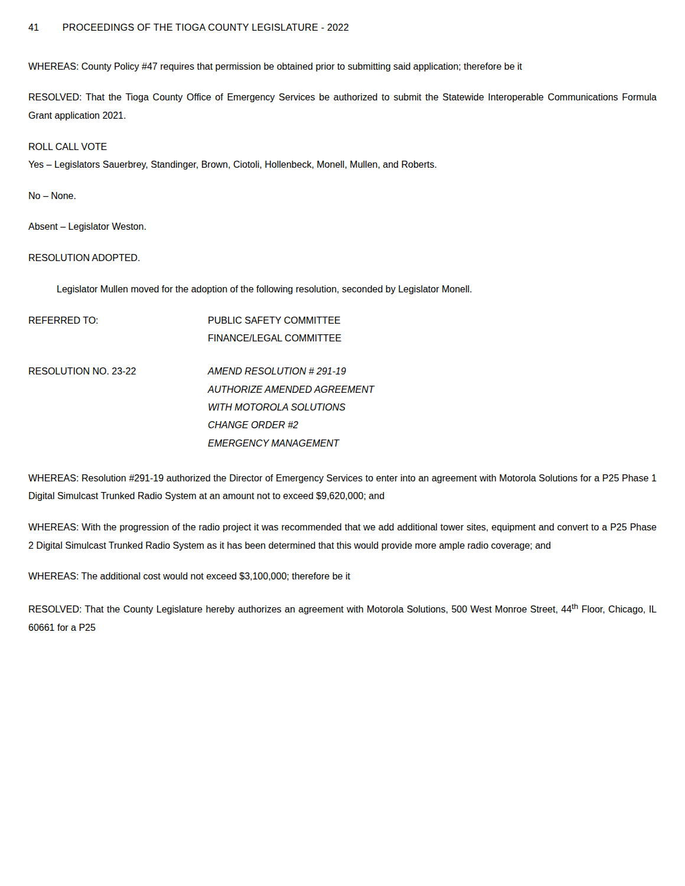41 PROCEEDINGS OF THE TIOGA COUNTY LEGISLATURE - 2022
WHEREAS: County Policy #47 requires that permission be obtained prior to submitting said application; therefore be it
RESOLVED: That the Tioga County Office of Emergency Services be authorized to submit the Statewide Interoperable Communications Formula Grant application 2021.
ROLL CALL VOTE
Yes – Legislators Sauerbrey, Standinger, Brown, Ciotoli, Hollenbeck, Monell, Mullen, and Roberts.
No – None.
Absent – Legislator Weston.
RESOLUTION ADOPTED.
Legislator Mullen moved for the adoption of the following resolution, seconded by Legislator Monell.
REFERRED TO:
PUBLIC SAFETY COMMITTEE
FINANCE/LEGAL COMMITTEE
RESOLUTION NO. 23-22
AMEND RESOLUTION # 291-19
AUTHORIZE AMENDED AGREEMENT
WITH MOTOROLA SOLUTIONS
CHANGE ORDER #2
EMERGENCY MANAGEMENT
WHEREAS: Resolution #291-19 authorized the Director of Emergency Services to enter into an agreement with Motorola Solutions for a P25 Phase 1 Digital Simulcast Trunked Radio System at an amount not to exceed $9,620,000; and
WHEREAS: With the progression of the radio project it was recommended that we add additional tower sites, equipment and convert to a P25 Phase 2 Digital Simulcast Trunked Radio System as it has been determined that this would provide more ample radio coverage; and
WHEREAS: The additional cost would not exceed $3,100,000; therefore be it
RESOLVED: That the County Legislature hereby authorizes an agreement with Motorola Solutions, 500 West Monroe Street, 44th Floor, Chicago, IL 60661 for a P25